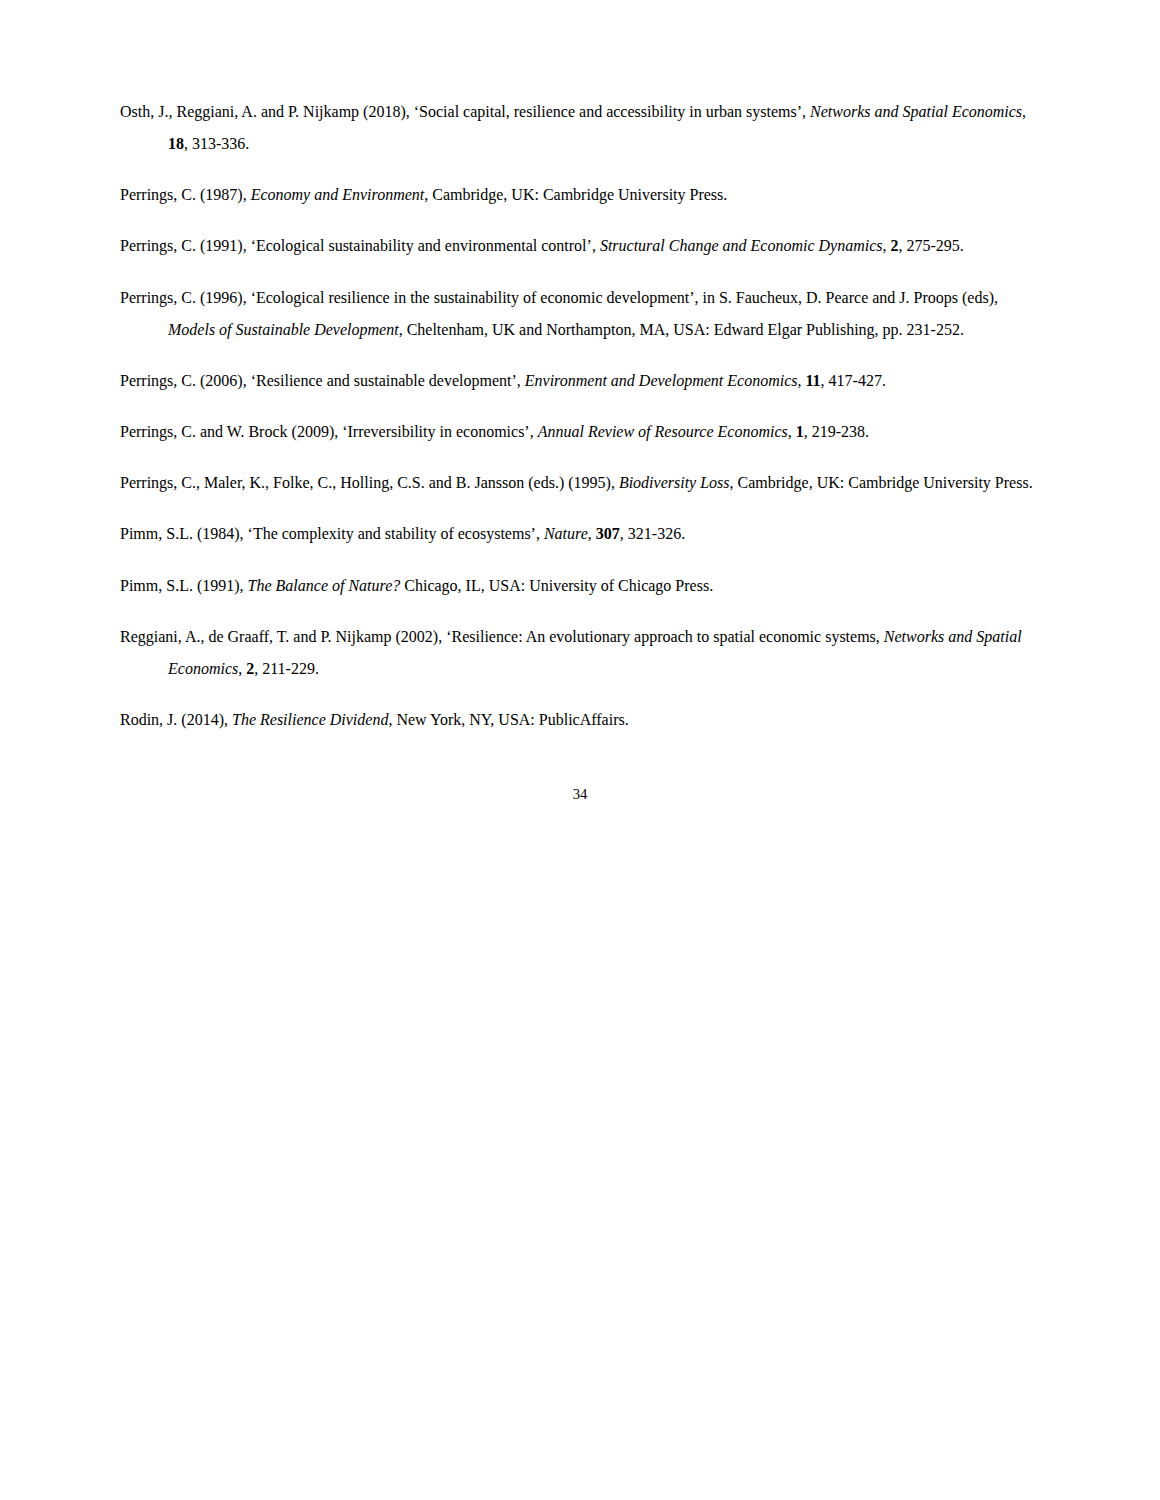Osth, J., Reggiani, A. and P. Nijkamp (2018), ‘Social capital, resilience and accessibility in urban systems’, Networks and Spatial Economics, 18, 313-336.
Perrings, C. (1987), Economy and Environment, Cambridge, UK: Cambridge University Press.
Perrings, C. (1991), ‘Ecological sustainability and environmental control’, Structural Change and Economic Dynamics, 2, 275-295.
Perrings, C. (1996), ‘Ecological resilience in the sustainability of economic development’, in S. Faucheux, D. Pearce and J. Proops (eds), Models of Sustainable Development, Cheltenham, UK and Northampton, MA, USA: Edward Elgar Publishing, pp. 231-252.
Perrings, C. (2006), ‘Resilience and sustainable development’, Environment and Development Economics, 11, 417-427.
Perrings, C. and W. Brock (2009), ‘Irreversibility in economics’, Annual Review of Resource Economics, 1, 219-238.
Perrings, C., Maler, K., Folke, C., Holling, C.S. and B. Jansson (eds.) (1995), Biodiversity Loss, Cambridge, UK: Cambridge University Press.
Pimm, S.L. (1984), ‘The complexity and stability of ecosystems’, Nature, 307, 321-326.
Pimm, S.L. (1991), The Balance of Nature? Chicago, IL, USA: University of Chicago Press.
Reggiani, A., de Graaff, T. and P. Nijkamp (2002), ‘Resilience: An evolutionary approach to spatial economic systems, Networks and Spatial Economics, 2, 211-229.
Rodin, J. (2014), The Resilience Dividend, New York, NY, USA: PublicAffairs.
34